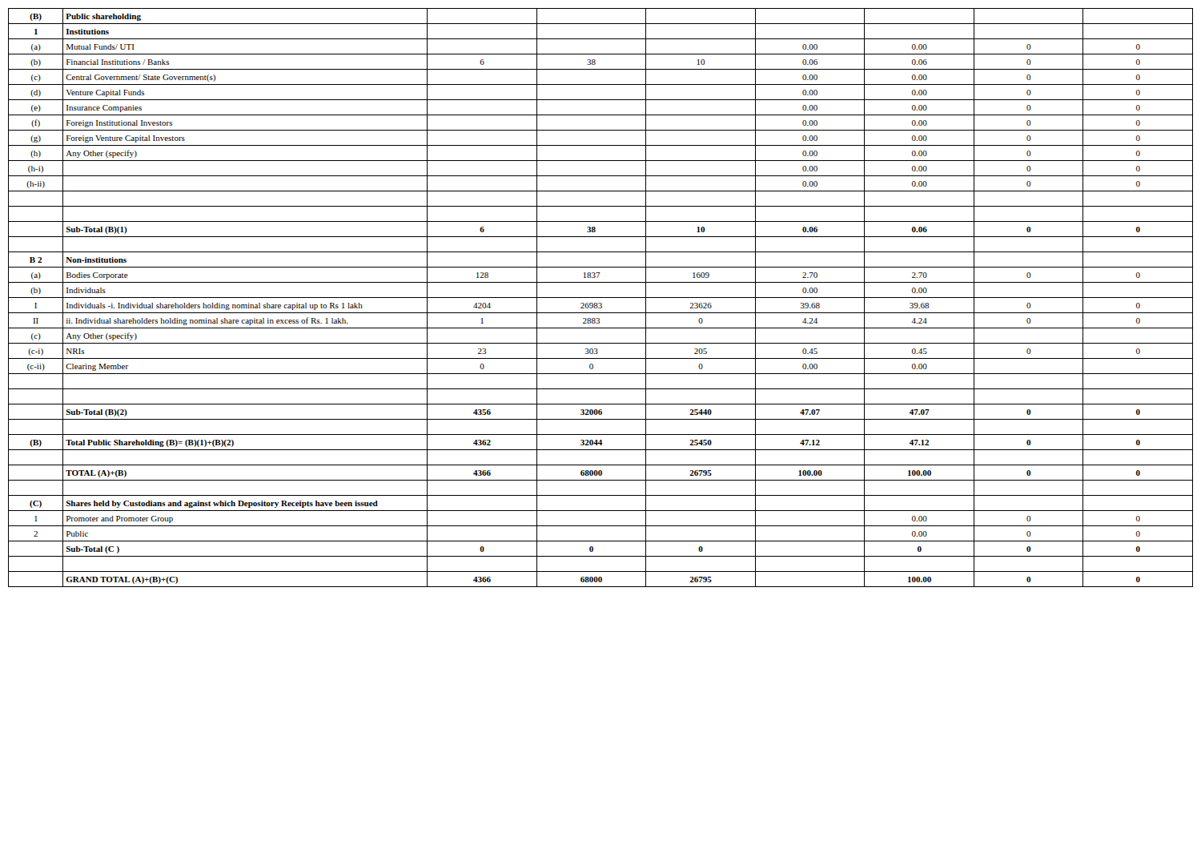| (B) | Public shareholding | | | | | | | |
| 1 | Institutions | | | | | | | |
| (a) | Mutual Funds/ UTI | | | | 0.00 | 0.00 | 0 | 0 |
| (b) | Financial Institutions / Banks | 6 | 38 | 10 | 0.06 | 0.06 | 0 | 0 |
| (c) | Central Government/ State Government(s) | | | | 0.00 | 0.00 | 0 | 0 |
| (d) | Venture Capital Funds | | | | 0.00 | 0.00 | 0 | 0 |
| (e) | Insurance Companies | | | | 0.00 | 0.00 | 0 | 0 |
| (f) | Foreign Institutional Investors | | | | 0.00 | 0.00 | 0 | 0 |
| (g) | Foreign Venture Capital Investors | | | | 0.00 | 0.00 | 0 | 0 |
| (h) | Any Other (specify) | | | | 0.00 | 0.00 | 0 | 0 |
| (h-i) | | | | | 0.00 | 0.00 | 0 | 0 |
| (h-ii) | | | | | 0.00 | 0.00 | 0 | 0 |
| | Sub-Total (B)(1) | 6 | 38 | 10 | 0.06 | 0.06 | 0 | 0 |
| B 2 | Non-institutions | | | | | | | |
| (a) | Bodies Corporate | 128 | 1837 | 1609 | 2.70 | 2.70 | 0 | 0 |
| (b) | Individuals | | | | 0.00 | 0.00 | | |
| I | Individuals -i. Individual shareholders holding nominal share capital up to Rs 1 lakh | 4204 | 26983 | 23626 | 39.68 | 39.68 | 0 | 0 |
| II | ii. Individual shareholders holding nominal share capital in excess of Rs. 1 lakh. | 1 | 2883 | 0 | 4.24 | 4.24 | 0 | 0 |
| (c) | Any Other (specify) | | | | | | | |
| (c-i) | NRIs | 23 | 303 | 205 | 0.45 | 0.45 | 0 | 0 |
| (c-ii) | Clearing Member | 0 | 0 | 0 | 0.00 | 0.00 | | |
| | Sub-Total (B)(2) | 4356 | 32006 | 25440 | 47.07 | 47.07 | 0 | 0 |
| (B) | Total Public Shareholding (B)= (B)(1)+(B)(2) | 4362 | 32044 | 25450 | 47.12 | 47.12 | 0 | 0 |
| | TOTAL (A)+(B) | 4366 | 68000 | 26795 | 100.00 | 100.00 | 0 | 0 |
| (C) | Shares held by Custodians and against which Depository Receipts have been issued | | | | | | | |
| 1 | Promoter and Promoter Group | | | | | 0.00 | 0 | 0 |
| 2 | Public | | | | | 0.00 | 0 | 0 |
| | Sub-Total (C ) | 0 | 0 | 0 | | 0 | 0 | 0 |
| | GRAND TOTAL (A)+(B)+(C) | 4366 | 68000 | 26795 | | 100.00 | 0 | 0 |